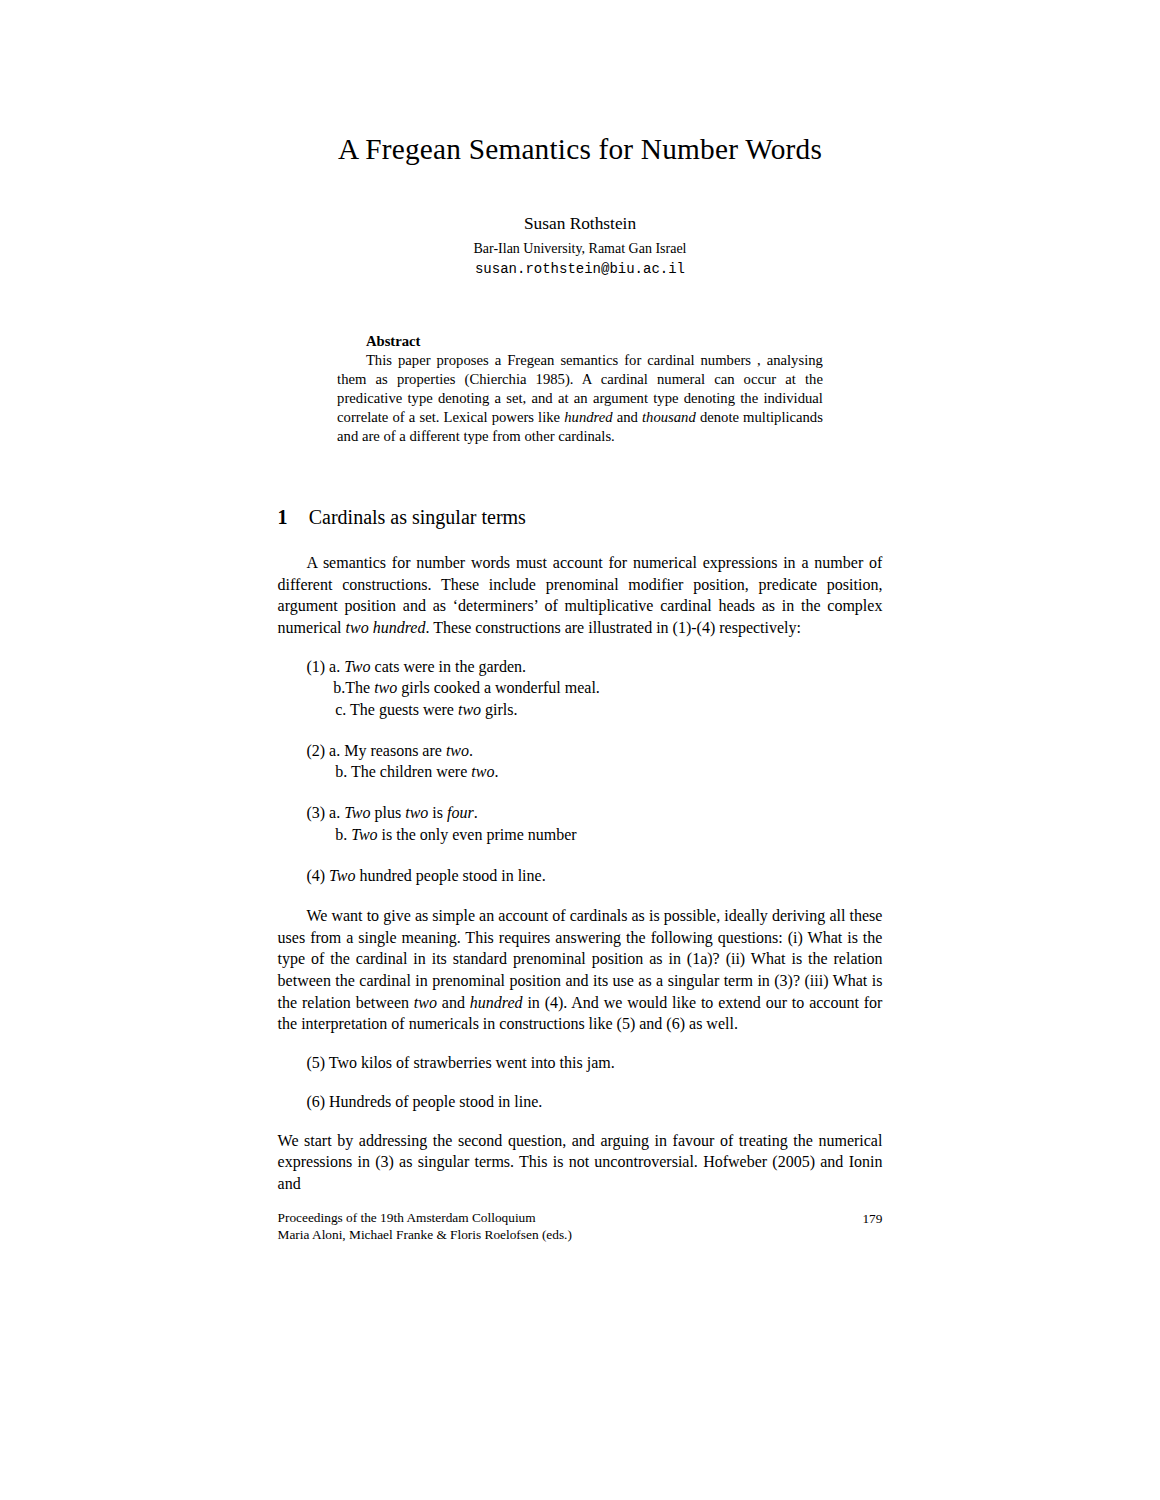A Fregean Semantics for Number Words
Susan Rothstein
Bar-Ilan University, Ramat Gan Israel
susan.rothstein@biu.ac.il
Abstract
This paper proposes a Fregean semantics for cardinal numbers , analysing them as properties (Chierchia 1985). A cardinal numeral can occur at the predicative type denoting a set, and at an argument type denoting the individual correlate of a set. Lexical powers like hundred and thousand denote multiplicands and are of a different type from other cardinals.
1 Cardinals as singular terms
A semantics for number words must account for numerical expressions in a number of different constructions. These include prenominal modifier position, predicate position, argument position and as ‘determiners’ of multiplicative cardinal heads as in the complex numerical two hundred. These constructions are illustrated in (1)-(4) respectively:
(1) a. Two cats were in the garden.
b.The two girls cooked a wonderful meal.
c. The guests were two girls.
(2) a. My reasons are two.
b. The children were two.
(3) a. Two plus two is four.
b. Two is the only even prime number
(4) Two hundred people stood in line.
We want to give as simple an account of cardinals as is possible, ideally deriving all these uses from a single meaning. This requires answering the following questions: (i) What is the type of the cardinal in its standard prenominal position as in (1a)? (ii) What is the relation between the cardinal in prenominal position and its use as a singular term in (3)? (iii) What is the relation between two and hundred in (4). And we would like to extend our to account for the interpretation of numericals in constructions like (5) and (6) as well.
(5) Two kilos of strawberries went into this jam.
(6) Hundreds of people stood in line.
We start by addressing the second question, and arguing in favour of treating the numerical expressions in (3) as singular terms. This is not uncontroversial. Hofweber (2005) and Ionin and
Proceedings of the 19th Amsterdam Colloquium
Maria Aloni, Michael Franke & Floris Roelofsen (eds.)
179